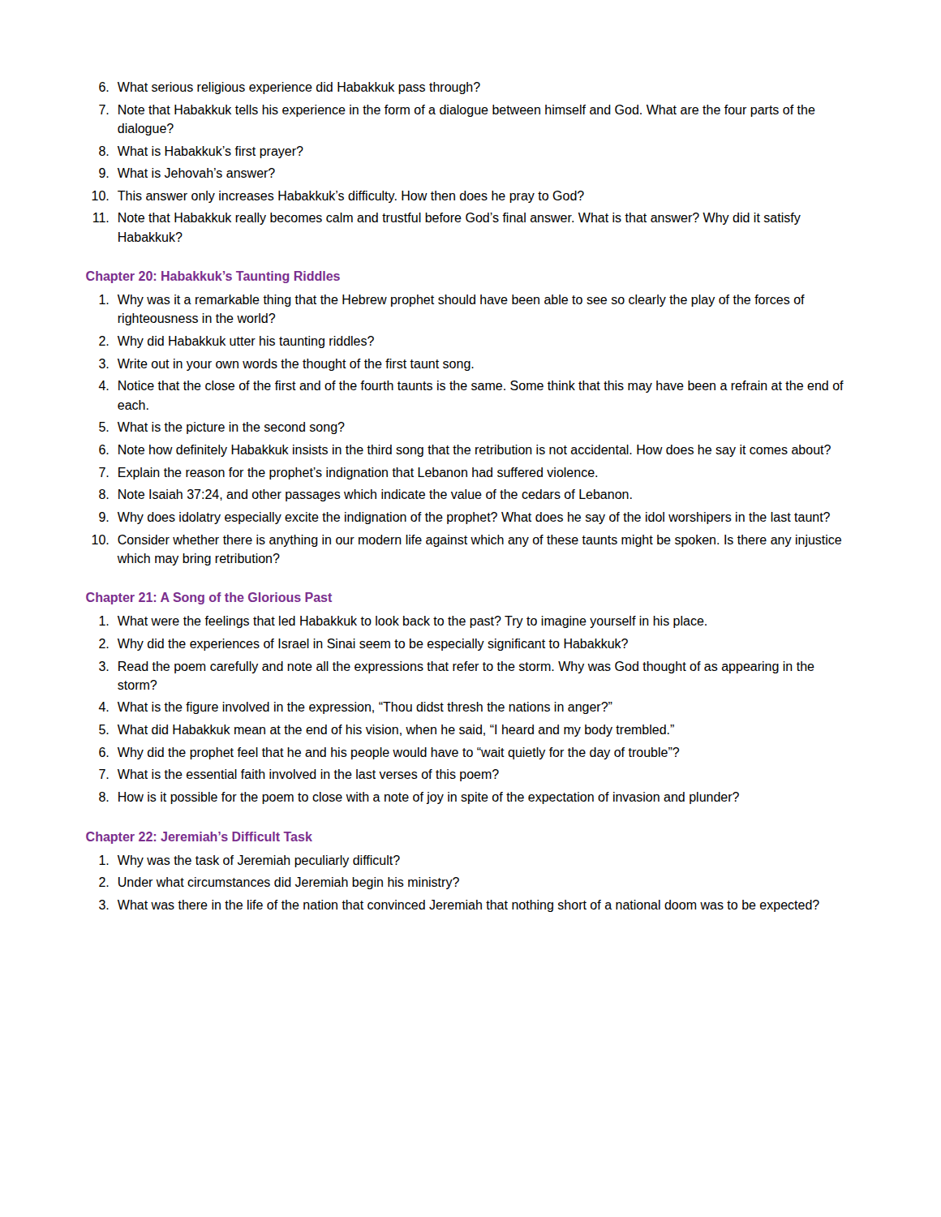What serious religious experience did Habakkuk pass through?
Note that Habakkuk tells his experience in the form of a dialogue between himself and God. What are the four parts of the dialogue?
What is Habakkuk’s first prayer?
What is Jehovah’s answer?
This answer only increases Habakkuk’s difficulty. How then does he pray to God?
Note that Habakkuk really becomes calm and trustful before God’s final answer. What is that answer? Why did it satisfy Habakkuk?
Chapter 20: Habakkuk’s Taunting Riddles
Why was it a remarkable thing that the Hebrew prophet should have been able to see so clearly the play of the forces of righteousness in the world?
Why did Habakkuk utter his taunting riddles?
Write out in your own words the thought of the first taunt song.
Notice that the close of the first and of the fourth taunts is the same. Some think that this may have been a refrain at the end of each.
What is the picture in the second song?
Note how definitely Habakkuk insists in the third song that the retribution is not accidental. How does he say it comes about?
Explain the reason for the prophet’s indignation that Lebanon had suffered violence.
Note Isaiah 37:24, and other passages which indicate the value of the cedars of Lebanon.
Why does idolatry especially excite the indignation of the prophet? What does he say of the idol worshipers in the last taunt?
Consider whether there is anything in our modern life against which any of these taunts might be spoken. Is there any injustice which may bring retribution?
Chapter 21: A Song of the Glorious Past
What were the feelings that led Habakkuk to look back to the past? Try to imagine yourself in his place.
Why did the experiences of Israel in Sinai seem to be especially significant to Habakkuk?
Read the poem carefully and note all the expressions that refer to the storm. Why was God thought of as appearing in the storm?
What is the figure involved in the expression, “Thou didst thresh the nations in anger?”
What did Habakkuk mean at the end of his vision, when he said, “I heard and my body trembled.”
Why did the prophet feel that he and his people would have to “wait quietly for the day of trouble”?
What is the essential faith involved in the last verses of this poem?
How is it possible for the poem to close with a note of joy in spite of the expectation of invasion and plunder?
Chapter 22: Jeremiah’s Difficult Task
Why was the task of Jeremiah peculiarly difficult?
Under what circumstances did Jeremiah begin his ministry?
What was there in the life of the nation that convinced Jeremiah that nothing short of a national doom was to be expected?